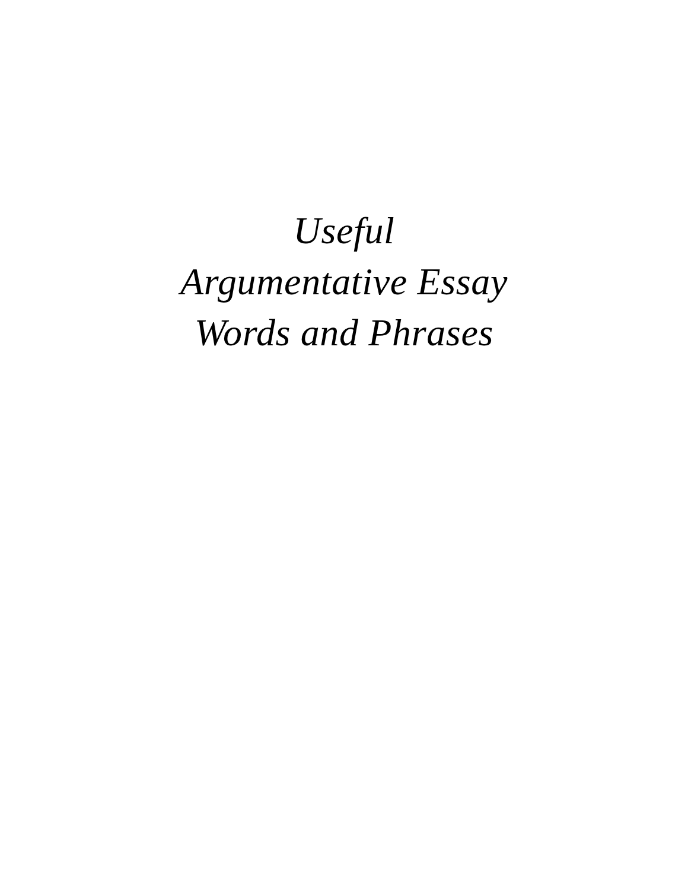Useful Argumentative Essay Words and Phrases